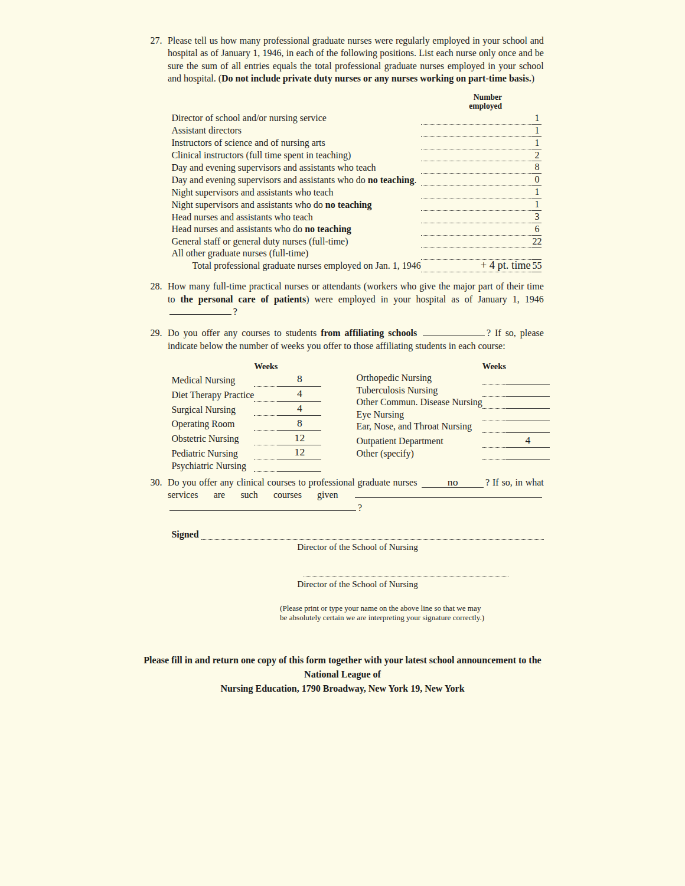27.
Please tell us how many professional graduate nurses were regularly employed in your school and hospital as of January 1, 1946, in each of the following positions. List each nurse only once and be sure the sum of all entries equals the total professional graduate nurses employed in your school and hospital. (Do not include private duty nurses or any nurses working on part-time basis.)
Number
employed
| Director of school and/or nursing service | | 1 |
| Assistant directors | | 1 |
| Instructors of science and of nursing arts | | 1 |
| Clinical instructors (full time spent in teaching) | | 2 |
| Day and evening supervisors and assistants who teach | | 8 |
| Day and evening supervisors and assistants who do no teaching . | | 0 |
| Night supervisors and assistants who teach | | 1 |
| Night supervisors and assistants who do no teaching | | 1 |
| Head nurses and assistants who teach | | 3 |
| Head nurses and assistants who do no teaching | | 6 |
| General staff or general duty nurses (full-time) | | 22 |
| All other graduate nurses (full-time) | | |
| Total professional graduate nurses employed on Jan. 1, 1946 | | 55 |
+ 4 pt. time
28.
How many full-time practical nurses or attendants (workers who give the major part of their time to the personal care of patients) were employed in your hospital as of January 1, 1946 ?
29.
Do you offer any courses to students from affiliating schools ? If so, please indicate below the number of weeks you offer to those affiliating students in each course:
| | Weeks |
| Medical Nursing | | 8 |
| Diet Therapy Practice | | 4 |
| Surgical Nursing | | 4 |
| Operating Room | | 8 |
| Obstetric Nursing | | 12 |
| Pediatric Nursing | | 12 |
| Psychiatric Nursing | | |
| | Weeks |
| Orthopedic Nursing | | |
| Tuberculosis Nursing | | |
| Other Commun. Disease Nursing | | |
| Eye Nursing | | |
| Ear, Nose, and Throat Nursing | | |
| Outpatient Department | | 4 |
| Other (specify) | | |
30.
Do you offer any clinical courses to professional graduate nurses no? If so, in what services are such courses given ?
Signed
Director of the School of Nursing
Director of the School of Nursing
(Please print or type your name on the above line so that we may be absolutely certain we are interpreting your signature correctly.)
Please fill in and return one copy of this form together with your latest school announcement to the National League of
Nursing Education, 1790 Broadway, New York 19, New York